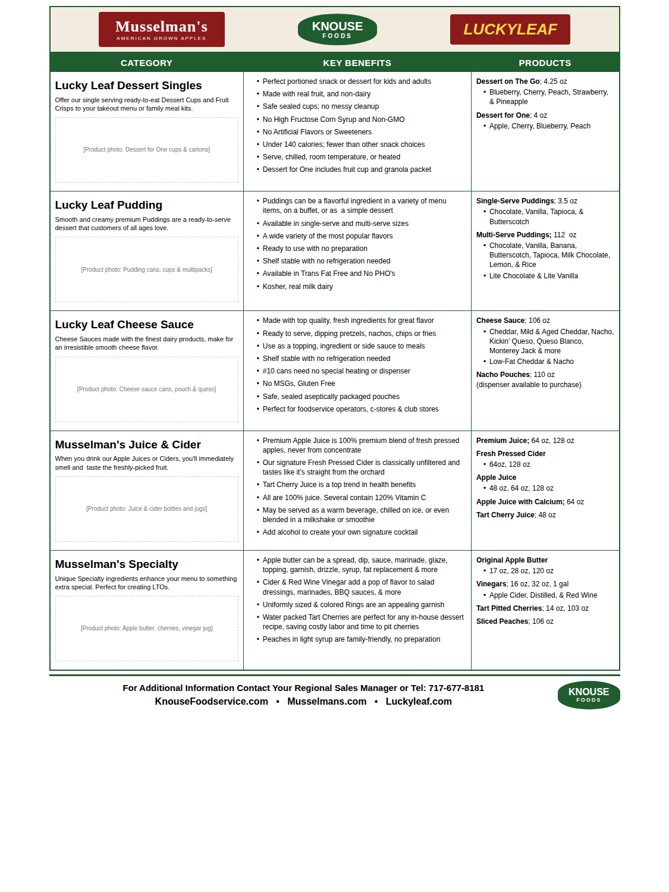Musselman'sAMERICAN GROWN APPLES
KNOUSEFOODS
LUCKYLEAF
| CATEGORY | KEY BENEFITS | PRODUCTS |
| --- | --- | --- |
| Lucky Leaf Dessert Singles Offer our single serving ready-to-eat Dessert Cups and Fruit Crisps to your takeout menu or family meal kits. [Product photo: Dessert for One cups & cartons] | Perfect portioned snack or dessert for kids and adults Made with real fruit, and non-dairy Safe sealed cups; no messy cleanup No High Fructose Corn Syrup and Non-GMO No Artificial Flavors or Sweeteners Under 140 calories; fewer than other snack choices Serve, chilled, room temperature, or heated Dessert for One includes fruit cup and granola packet | Dessert on The Go ; 4.25 oz Blueberry, Cherry, Peach, Strawberry, & Pineapple Dessert for One ; 4 oz Apple, Cherry, Blueberry, Peach |
| Lucky Leaf Pudding Smooth and creamy premium Puddings are a ready-to-serve dessert that customers of all ages love. [Product photo: Pudding cans, cups & multipacks] | Puddings can be a flavorful ingredient in a variety of menu items, on a buffet, or as a simple dessert Available in single-serve and multi-serve sizes A wide variety of the most popular flavors Ready to use with no preparation Shelf stable with no refrigeration needed Available in Trans Fat Free and No PHO's Kosher, real milk dairy | Single-Serve Puddings ; 3.5 oz Chocolate, Vanilla, Tapioca, & Butterscotch Multi-Serve Puddings; 112 oz Chocolate, Vanilla, Banana, Butterscotch, Tapioca, Milk Chocolate, Lemon, & Rice Lite Chocolate & Lite Vanilla |
| Lucky Leaf Cheese Sauce Cheese Sauces made with the finest dairy products, make for an irresistible smooth cheese flavor. [Product photo: Cheese sauce cans, pouch & queso] | Made with top quality, fresh ingredients for great flavor Ready to serve, dipping pretzels, nachos, chips or fries Use as a topping, ingredient or side sauce to meals Shelf stable with no refrigeration needed #10 cans need no special heating or dispenser No MSGs, Gluten Free Safe, sealed aseptically packaged pouches Perfect for foodservice operators, c-stores & club stores | Cheese Sauce ; 106 oz Cheddar, Mild & Aged Cheddar, Nacho, Kickin' Queso, Queso Blanco, Monterey Jack & more Low-Fat Cheddar & Nacho Nacho Pouches ; 110 oz (dispenser available to purchase) |
| Musselman's Juice & Cider When you drink our Apple Juices or Ciders, you'll immediately smell and taste the freshly-picked fruit. [Product photo: Juice & cider bottles and jugs] | Premium Apple Juice is 100% premium blend of fresh pressed apples, never from concentrate Our signature Fresh Pressed Cider is classically unfiltered and tastes like it's straight from the orchard Tart Cherry Juice is a top trend in health benefits All are 100% juice. Several contain 120% Vitamin C May be served as a warm beverage, chilled on ice, or even blended in a milkshake or smoothie Add alcohol to create your own signature cocktail | Premium Juice; 64 oz, 128 oz Fresh Pressed Cider 64oz, 128 oz Apple Juice 48 oz, 64 oz, 128 oz Apple Juice with Calcium; 64 oz Tart Cherry Juice ; 48 oz |
| Musselman's Specialty Unique Specialty ingredients enhance your menu to something extra special. Perfect for creating LTOs. [Product photo: Apple butter, cherries, vinegar jug] | Apple butter can be a spread, dip, sauce, marinade, glaze, topping, garnish, drizzle, syrup, fat replacement & more Cider & Red Wine Vinegar add a pop of flavor to salad dressings, marinades, BBQ sauces, & more Uniformly sized & colored Rings are an appealing garnish Water packed Tart Cherries are perfect for any in-house dessert recipe, saving costly labor and time to pit cherries Peaches in light syrup are family-friendly, no preparation | Original Apple Butter 17 oz, 28 oz, 120 oz Vinegars ; 16 oz, 32 oz, 1 gal Apple Cider, Distilled, & Red Wine Tart Pitted Cherries ; 14 oz, 103 oz Sliced Peaches ; 106 oz |
For Additional Information Contact Your Regional Sales Manager or Tel: 717-677-8181
KnouseFoodservice.com • Musselmans.com • Luckyleaf.com
KNOUSEFOODS